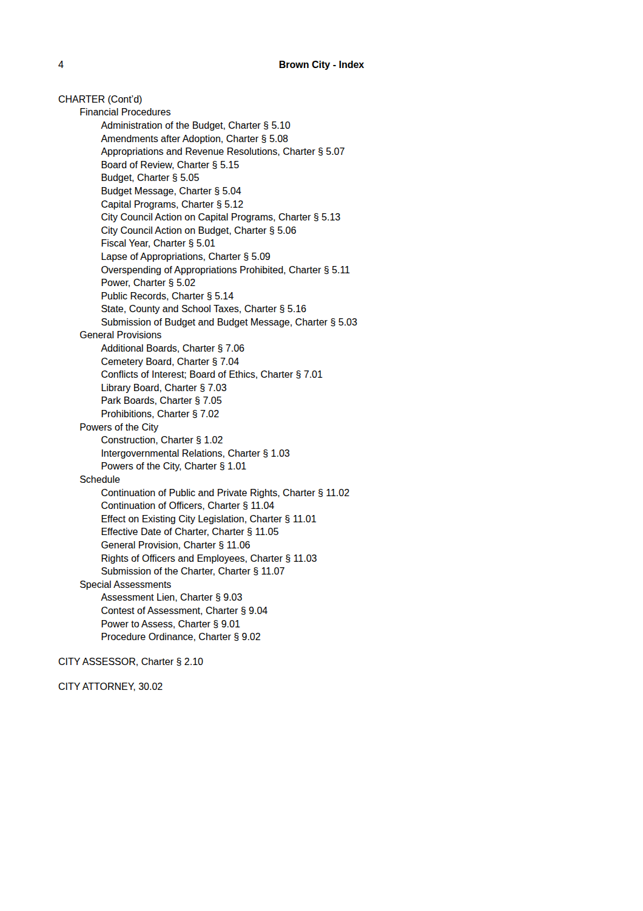4
Brown City - Index
CHARTER (Cont’d)
Financial Procedures
Administration of the Budget, Charter § 5.10
Amendments after Adoption, Charter § 5.08
Appropriations and Revenue Resolutions, Charter § 5.07
Board of Review, Charter § 5.15
Budget, Charter § 5.05
Budget Message, Charter § 5.04
Capital Programs, Charter § 5.12
City Council Action on Capital Programs, Charter § 5.13
City Council Action on Budget, Charter § 5.06
Fiscal Year, Charter § 5.01
Lapse of Appropriations, Charter § 5.09
Overspending of Appropriations Prohibited, Charter § 5.11
Power, Charter § 5.02
Public Records, Charter § 5.14
State, County and School Taxes, Charter § 5.16
Submission of Budget and Budget Message, Charter § 5.03
General Provisions
Additional Boards, Charter § 7.06
Cemetery Board, Charter § 7.04
Conflicts of Interest; Board of Ethics, Charter § 7.01
Library Board, Charter § 7.03
Park Boards, Charter § 7.05
Prohibitions, Charter § 7.02
Powers of the City
Construction, Charter § 1.02
Intergovernmental Relations, Charter § 1.03
Powers of the City, Charter § 1.01
Schedule
Continuation of Public and Private Rights, Charter § 11.02
Continuation of Officers, Charter § 11.04
Effect on Existing City Legislation, Charter § 11.01
Effective Date of Charter, Charter § 11.05
General Provision, Charter § 11.06
Rights of Officers and Employees, Charter § 11.03
Submission of the Charter, Charter § 11.07
Special Assessments
Assessment Lien, Charter § 9.03
Contest of Assessment, Charter § 9.04
Power to Assess, Charter § 9.01
Procedure Ordinance, Charter § 9.02
CITY ASSESSOR, Charter § 2.10
CITY ATTORNEY, 30.02